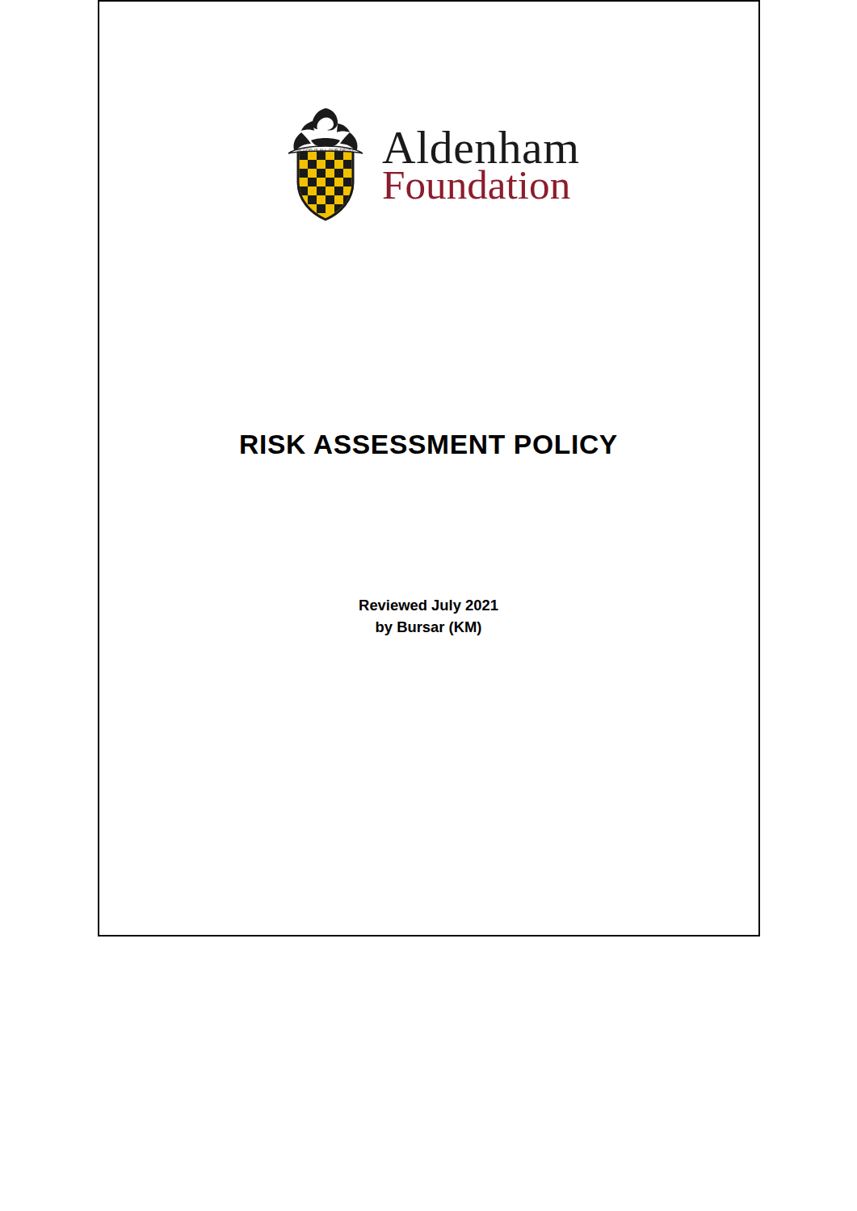Aldenham Foundation crest IN GOD IS ALL OUR TRUST
Aldenham Foundation
RISK ASSESSMENT POLICY
Reviewed July 2021
by Bursar (KM)